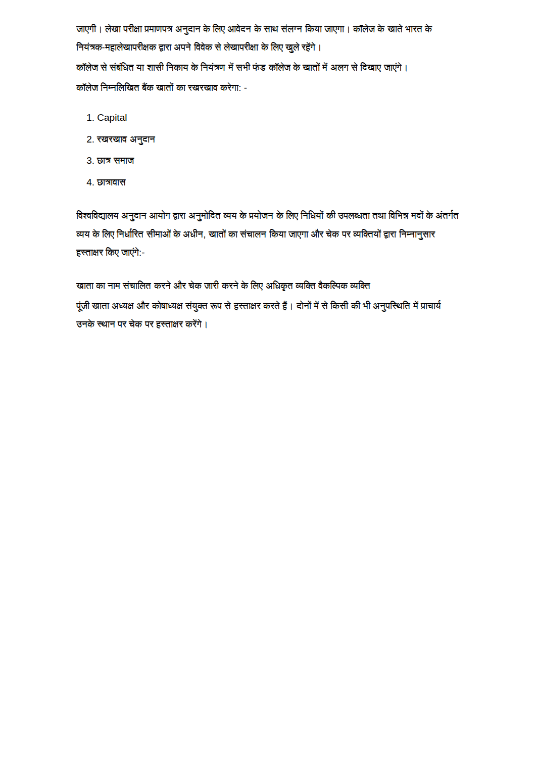जाएगी। लेखा परीक्षा प्रमाणपत्र अनुदान के लिए आवेदन के साथ संलग्न किया जाएगा। कॉलेज के खाते भारत के नियंत्रक-महालेखापरीक्षक द्वारा अपने विवेक से लेखापरीक्षा के लिए खुले रहेंगे।
कॉलेज से संबंधित या शासी निकाय के नियंत्रण में सभी फंड कॉलेज के खातों में अलग से दिखाए जाएंगे।
कॉलेज निम्नलिखित बैंक खातों का रखरखाव करेगा: -
Capital
रखरखाव अनुदान
छात्र समाज
छात्रावास
विश्वविद्यालय अनुदान आयोग द्वारा अनुमोदित व्यय के प्रयोजन के लिए निधियों की उपलब्धता तथा विभिन्न मदों के अंतर्गत व्यय के लिए निर्धारित सीमाओं के अधीन, खातों का संचालन किया जाएगा और चेक पर व्यक्तियों द्वारा निम्नानुसार हस्ताक्षर किए जाएंगे:-
खाता का नाम संचालित करने और चेक जारी करने के लिए अधिकृत व्यक्ति वैकल्पिक व्यक्ति
पूंजी खाता अध्यक्ष और कोषाध्यक्ष संयुक्त रूप से हस्ताक्षर करते हैं। दोनों में से किसी की भी अनुपस्थिति में प्राचार्य उनके स्थान पर चेक पर हस्ताक्षर करेंगे।